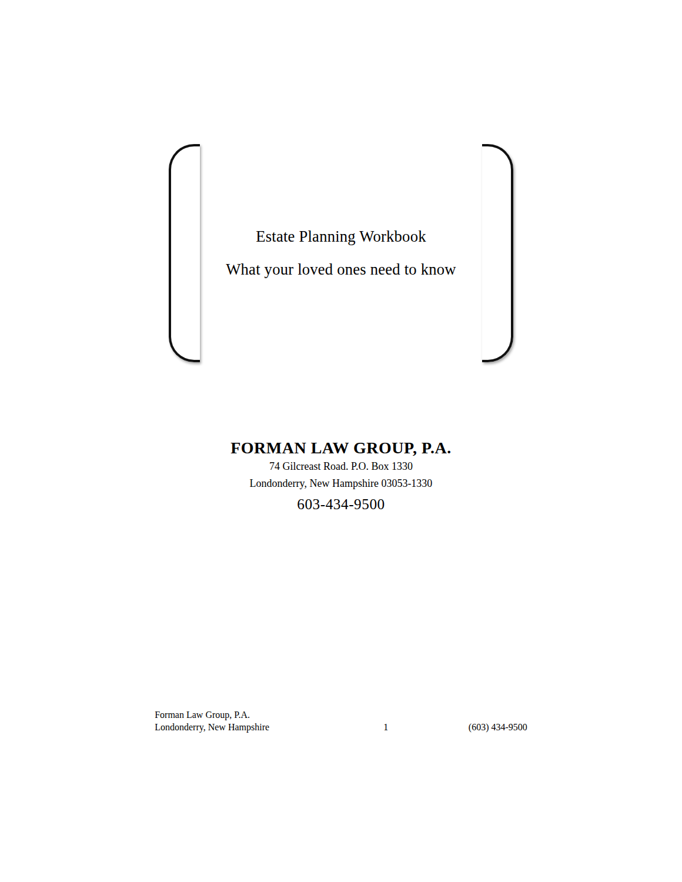Estate Planning Workbook
What your loved ones need to know
FORMAN LAW GROUP, P.A.
74 Gilcreast Road. P.O. Box 1330
Londonderry, New Hampshire 03053-1330
603-434-9500
Forman Law Group, P.A.
Londonderry, New Hampshire
1
(603) 434-9500